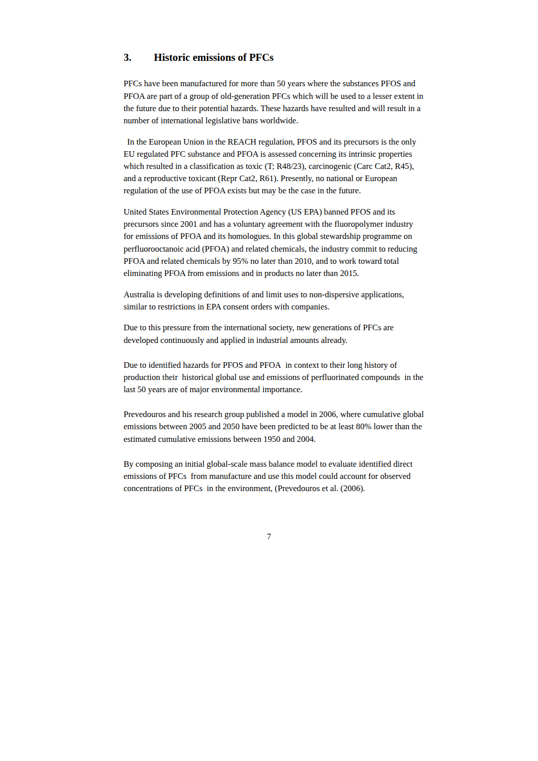3. Historic emissions of PFCs
PFCs have been manufactured for more than 50 years where the substances PFOS and PFOA are part of a group of old-generation PFCs which will be used to a lesser extent in the future due to their potential hazards. These hazards have resulted and will result in a number of international legislative bans worldwide.
In the European Union in the REACH regulation, PFOS and its precursors is the only EU regulated PFC substance and PFOA is assessed concerning its intrinsic properties which resulted in a classification as toxic (T; R48/23), carcinogenic (Carc Cat2, R45), and a reproductive toxicant (Repr Cat2, R61). Presently, no national or European regulation of the use of PFOA exists but may be the case in the future.
United States Environmental Protection Agency (US EPA) banned PFOS and its precursors since 2001 and has a voluntary agreement with the fluoropolymer industry for emissions of PFOA and its homologues. In this global stewardship programme on perfluorooctanoic acid (PFOA) and related chemicals, the industry commit to reducing PFOA and related chemicals by 95% no later than 2010, and to work toward total eliminating PFOA from emissions and in products no later than 2015.
Australia is developing definitions of and limit uses to non-dispersive applications, similar to restrictions in EPA consent orders with companies.
Due to this pressure from the international society, new generations of PFCs are developed continuously and applied in industrial amounts already.
Due to identified hazards for PFOS and PFOA in context to their long history of production their historical global use and emissions of perfluorinated compounds in the last 50 years are of major environmental importance.
Prevedouros and his research group published a model in 2006, where cumulative global emissions between 2005 and 2050 have been predicted to be at least 80% lower than the estimated cumulative emissions between 1950 and 2004.
By composing an initial global-scale mass balance model to evaluate identified direct emissions of PFCs from manufacture and use this model could account for observed concentrations of PFCs in the environment, (Prevedouros et al. (2006).
7